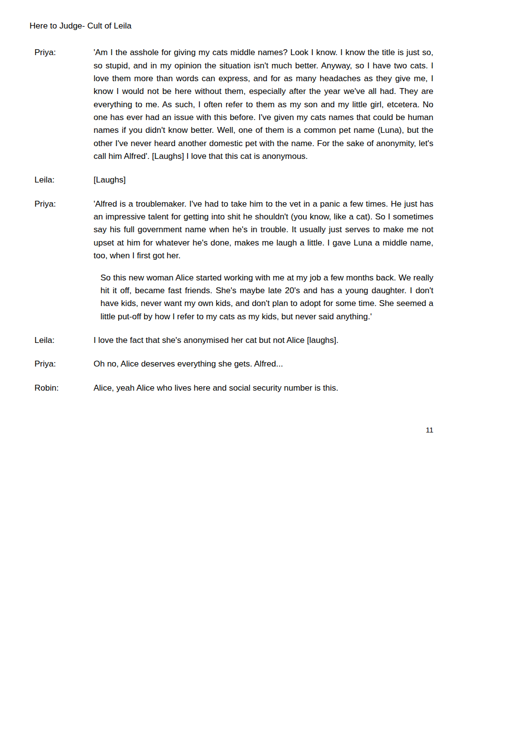Here to Judge- Cult of Leila
Priya:
'Am I the asshole for giving my cats middle names? Look I know. I know the title is just so, so stupid, and in my opinion the situation isn't much better. Anyway, so I have two cats. I love them more than words can express, and for as many headaches as they give me, I know I would not be here without them, especially after the year we've all had. They are everything to me. As such, I often refer to them as my son and my little girl, etcetera. No one has ever had an issue with this before. I've given my cats names that could be human names if you didn't know better. Well, one of them is a common pet name (Luna), but the other I've never heard another domestic pet with the name. For the sake of anonymity, let's call him Alfred'. [Laughs] I love that this cat is anonymous.
Leila:
[Laughs]
Priya:
'Alfred is a troublemaker. I've had to take him to the vet in a panic a few times. He just has an impressive talent for getting into shit he shouldn't (you know, like a cat). So I sometimes say his full government name when he's in trouble. It usually just serves to make me not upset at him for whatever he's done, makes me laugh a little. I gave Luna a middle name, too, when I first got her.
So this new woman Alice started working with me at my job a few months back. We really hit it off, became fast friends. She's maybe late 20's and has a young daughter. I don't have kids, never want my own kids, and don't plan to adopt for some time. She seemed a little put-off by how I refer to my cats as my kids, but never said anything.'
Leila:
I love the fact that she's anonymised her cat but not Alice [laughs].
Priya:
Oh no, Alice deserves everything she gets. Alfred...
Robin:
Alice, yeah Alice who lives here and social security number is this.
11